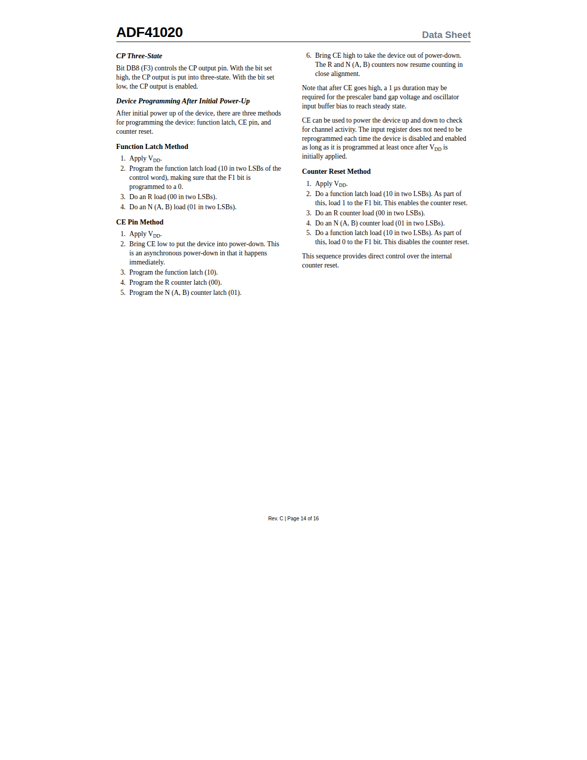ADF41020
Data Sheet
CP Three-State
Bit DB8 (F3) controls the CP output pin. With the bit set high, the CP output is put into three-state. With the bit set low, the CP output is enabled.
Device Programming After Initial Power-Up
After initial power up of the device, there are three methods for programming the device: function latch, CE pin, and counter reset.
Function Latch Method
Apply VDD.
Program the function latch load (10 in two LSBs of the control word), making sure that the F1 bit is programmed to a 0.
Do an R load (00 in two LSBs).
Do an N (A, B) load (01 in two LSBs).
CE Pin Method
Apply VDD.
Bring CE low to put the device into power-down. This is an asynchronous power-down in that it happens immediately.
Program the function latch (10).
Program the R counter latch (00).
Program the N (A, B) counter latch (01).
Bring CE high to take the device out of power-down. The R and N (A, B) counters now resume counting in close alignment.
Note that after CE goes high, a 1 µs duration may be required for the prescaler band gap voltage and oscillator input buffer bias to reach steady state.
CE can be used to power the device up and down to check for channel activity. The input register does not need to be reprogrammed each time the device is disabled and enabled as long as it is programmed at least once after VDD is initially applied.
Counter Reset Method
Apply VDD.
Do a function latch load (10 in two LSBs). As part of this, load 1 to the F1 bit. This enables the counter reset.
Do an R counter load (00 in two LSBs).
Do an N (A, B) counter load (01 in two LSBs).
Do a function latch load (10 in two LSBs). As part of this, load 0 to the F1 bit. This disables the counter reset.
This sequence provides direct control over the internal counter reset.
Rev. C | Page 14 of 16